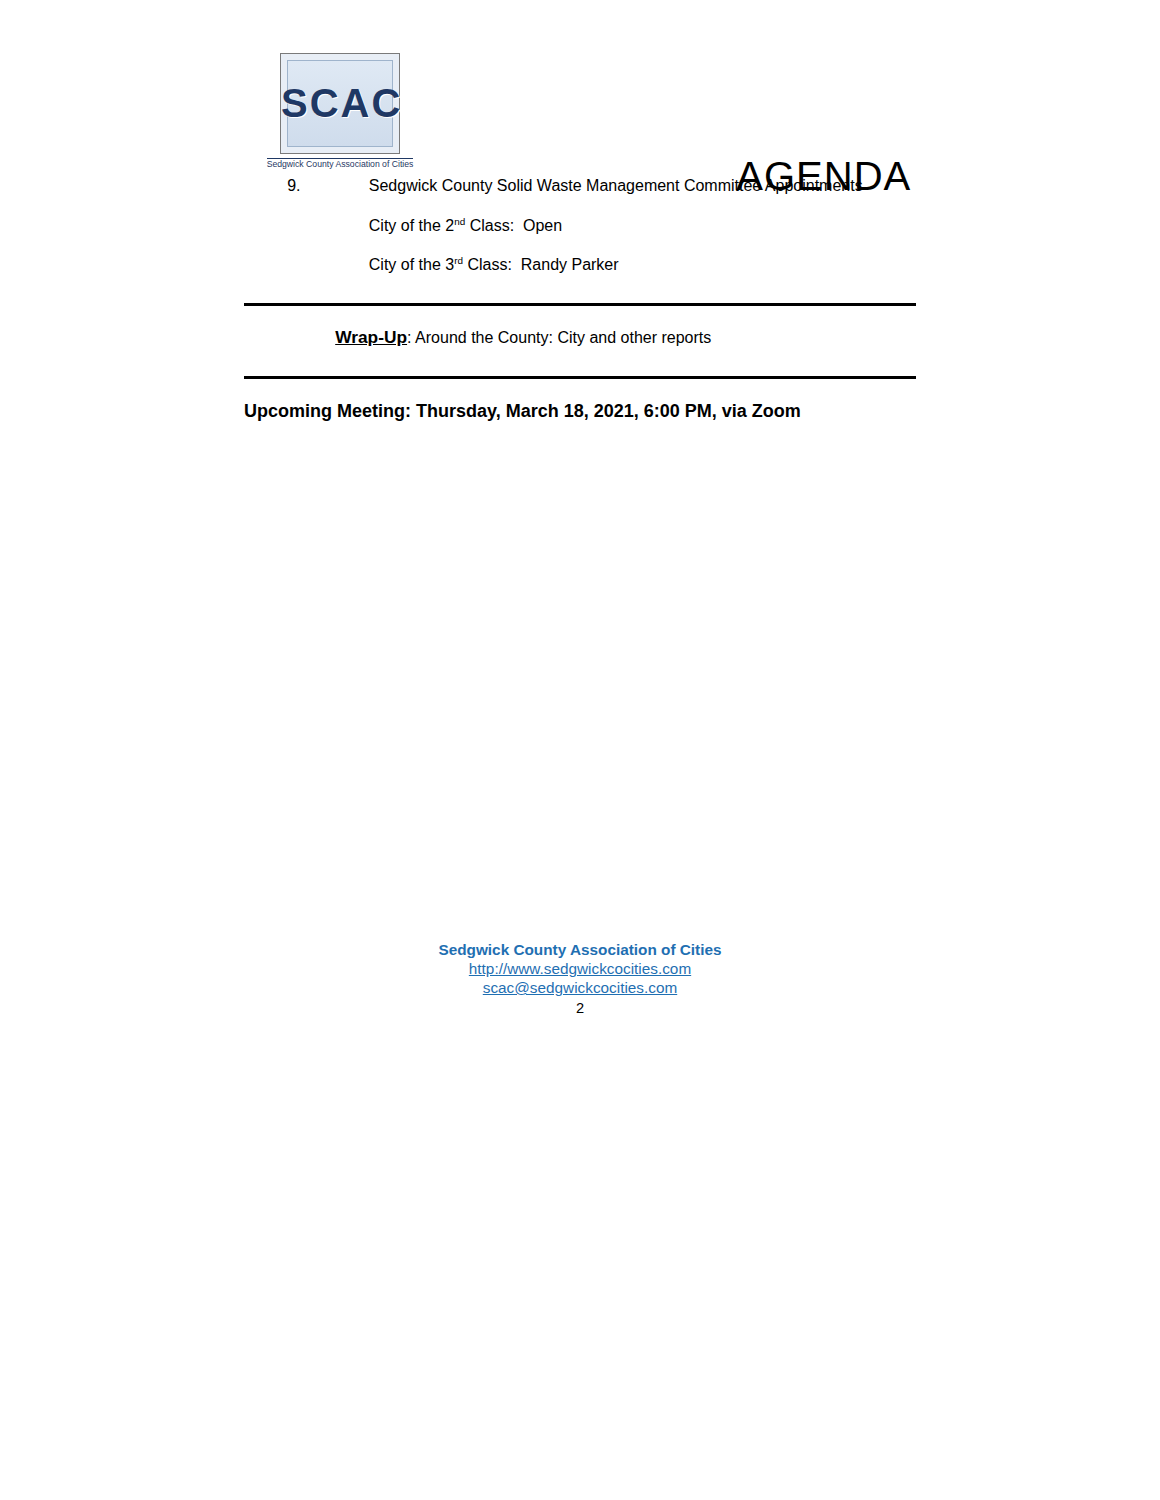SCAC
Sedgwick County Association of Cities
AGENDA
9.
Sedgwick County Solid Waste Management Committee Appointments
City of the 2nd Class: Open
City of the 3rd Class: Randy Parker
Wrap-Up: Around the County: City and other reports
Upcoming Meeting: Thursday, March 18, 2021, 6:00 PM, via Zoom
Sedgwick County Association of Cities
http://www.sedgwickcocities.com
scac@sedgwickcocities.com
2